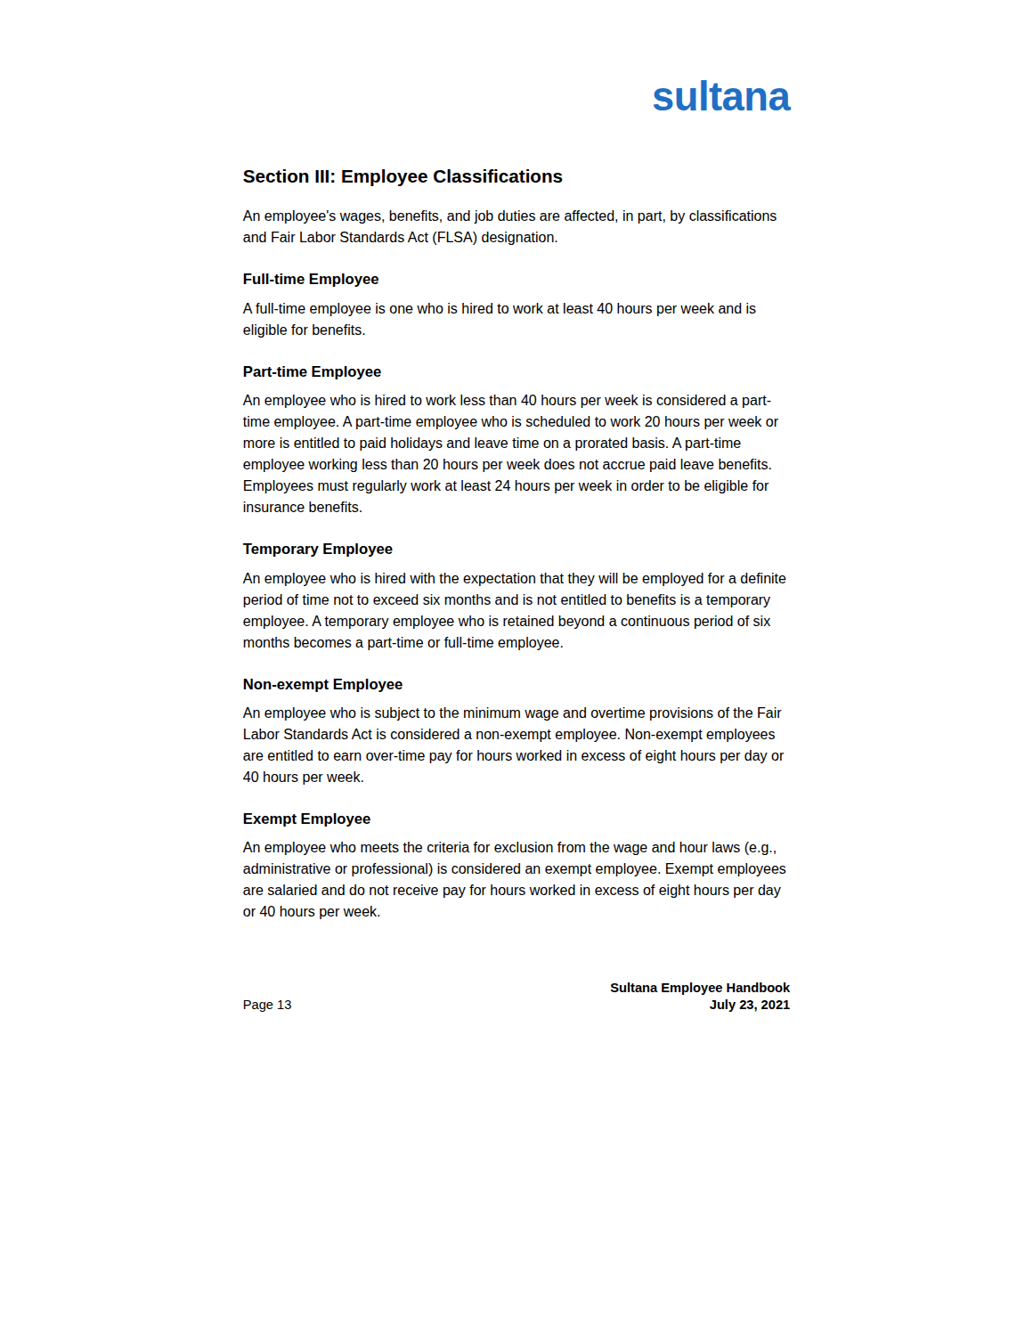sultana
Section III: Employee Classifications
An employee's wages, benefits, and job duties are affected, in part, by classifications and Fair Labor Standards Act (FLSA) designation.
Full-time Employee
A full-time employee is one who is hired to work at least 40 hours per week and is eligible for benefits.
Part-time Employee
An employee who is hired to work less than 40 hours per week is considered a part-time employee. A part-time employee who is scheduled to work 20 hours per week or more is entitled to paid holidays and leave time on a prorated basis. A part-time employee working less than 20 hours per week does not accrue paid leave benefits. Employees must regularly work at least 24 hours per week in order to be eligible for insurance benefits.
Temporary Employee
An employee who is hired with the expectation that they will be employed for a definite period of time not to exceed six months and is not entitled to benefits is a temporary employee. A temporary employee who is retained beyond a continuous period of six months becomes a part-time or full-time employee.
Non-exempt Employee
An employee who is subject to the minimum wage and overtime provisions of the Fair Labor Standards Act is considered a non-exempt employee. Non-exempt employees are entitled to earn over-time pay for hours worked in excess of eight hours per day or 40 hours per week.
Exempt Employee
An employee who meets the criteria for exclusion from the wage and hour laws (e.g., administrative or professional) is considered an exempt employee. Exempt employees are salaried and do not receive pay for hours worked in excess of eight hours per day or 40 hours per week.
Page 13
Sultana Employee Handbook
July 23, 2021